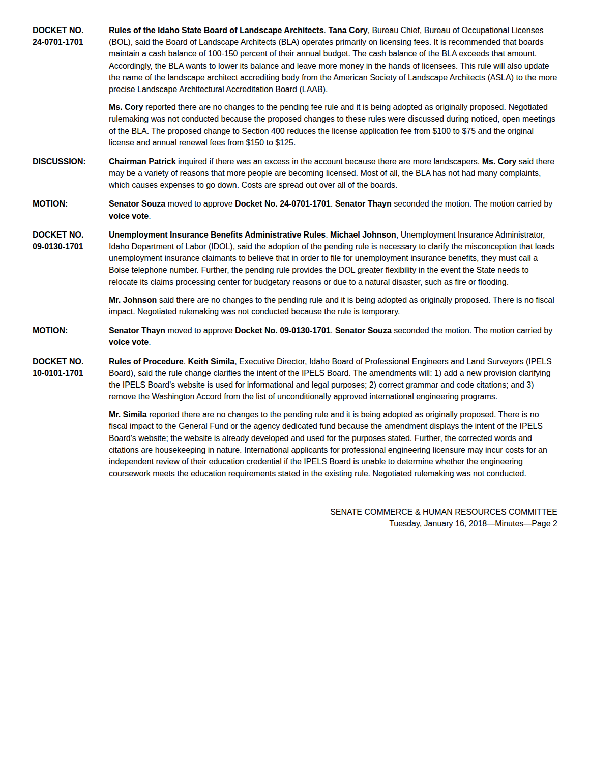| DOCKET NO. 24-0701-1701 | Rules of the Idaho State Board of Landscape Architects . Tana Cory , Bureau Chief, Bureau of Occupational Licenses (BOL), said the Board of Landscape Architects (BLA) operates primarily on licensing fees. It is recommended that boards maintain a cash balance of 100-150 percent of their annual budget. The cash balance of the BLA exceeds that amount. Accordingly, the BLA wants to lower its balance and leave more money in the hands of licensees. This rule will also update the name of the landscape architect accrediting body from the American Society of Landscape Architects (ASLA) to the more precise Landscape Architectural Accreditation Board (LAAB). Ms. Cory reported there are no changes to the pending fee rule and it is being adopted as originally proposed. Negotiated rulemaking was not conducted because the proposed changes to these rules were discussed during noticed, open meetings of the BLA. The proposed change to Section 400 reduces the license application fee from $100 to $75 and the original license and annual renewal fees from $150 to $125. |
| DISCUSSION: | Chairman Patrick inquired if there was an excess in the account because there are more landscapers. Ms. Cory said there may be a variety of reasons that more people are becoming licensed. Most of all, the BLA has not had many complaints, which causes expenses to go down. Costs are spread out over all of the boards. |
| MOTION: | Senator Souza moved to approve Docket No. 24-0701-1701 . Senator Thayn seconded the motion. The motion carried by voice vote . |
| DOCKET NO. 09-0130-1701 | Unemployment Insurance Benefits Administrative Rules . Michael Johnson , Unemployment Insurance Administrator, Idaho Department of Labor (IDOL), said the adoption of the pending rule is necessary to clarify the misconception that leads unemployment insurance claimants to believe that in order to file for unemployment insurance benefits, they must call a Boise telephone number. Further, the pending rule provides the DOL greater flexibility in the event the State needs to relocate its claims processing center for budgetary reasons or due to a natural disaster, such as fire or flooding. Mr. Johnson said there are no changes to the pending rule and it is being adopted as originally proposed. There is no fiscal impact. Negotiated rulemaking was not conducted because the rule is temporary. |
| MOTION: | Senator Thayn moved to approve Docket No. 09-0130-1701 . Senator Souza seconded the motion. The motion carried by voice vote . |
| DOCKET NO. 10-0101-1701 | Rules of Procedure . Keith Simila , Executive Director, Idaho Board of Professional Engineers and Land Surveyors (IPELS Board), said the rule change clarifies the intent of the IPELS Board. The amendments will: 1) add a new provision clarifying the IPELS Board's website is used for informational and legal purposes; 2) correct grammar and code citations; and 3) remove the Washington Accord from the list of unconditionally approved international engineering programs. Mr. Simila reported there are no changes to the pending rule and it is being adopted as originally proposed. There is no fiscal impact to the General Fund or the agency dedicated fund because the amendment displays the intent of the IPELS Board's website; the website is already developed and used for the purposes stated. Further, the corrected words and citations are housekeeping in nature. International applicants for professional engineering licensure may incur costs for an independent review of their education credential if the IPELS Board is unable to determine whether the engineering coursework meets the education requirements stated in the existing rule. Negotiated rulemaking was not conducted. |
SENATE COMMERCE & HUMAN RESOURCES COMMITTEE
Tuesday, January 16, 2018—Minutes—Page 2